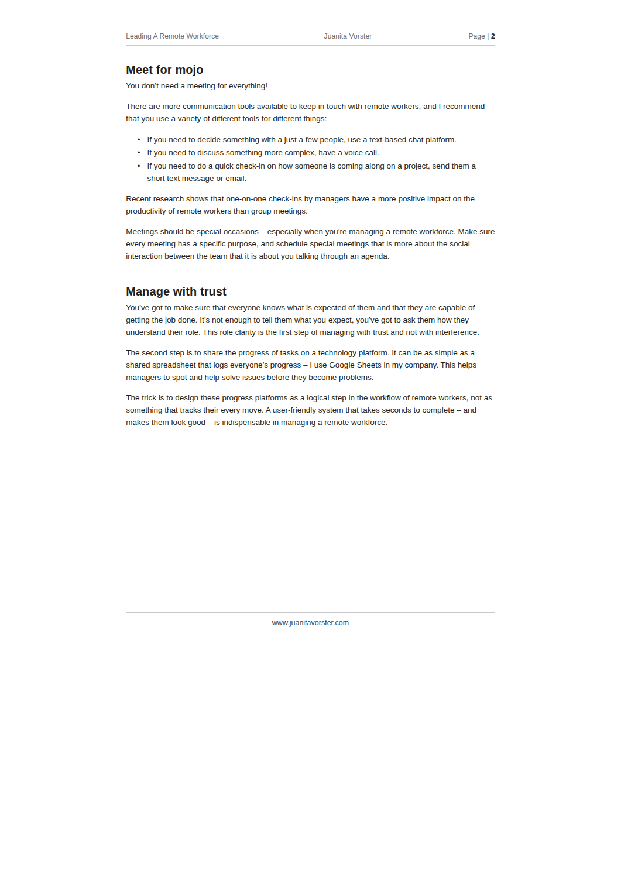Leading A Remote Workforce Juanita Vorster Page | 2
Meet for mojo
You don’t need a meeting for everything!
There are more communication tools available to keep in touch with remote workers, and I recommend that you use a variety of different tools for different things:
If you need to decide something with a just a few people, use a text-based chat platform.
If you need to discuss something more complex, have a voice call.
If you need to do a quick check-in on how someone is coming along on a project, send them a short text message or email.
Recent research shows that one-on-one check-ins by managers have a more positive impact on the productivity of remote workers than group meetings.
Meetings should be special occasions – especially when you’re managing a remote workforce. Make sure every meeting has a specific purpose, and schedule special meetings that is more about the social interaction between the team that it is about you talking through an agenda.
Manage with trust
You’ve got to make sure that everyone knows what is expected of them and that they are capable of getting the job done. It’s not enough to tell them what you expect, you’ve got to ask them how they understand their role. This role clarity is the first step of managing with trust and not with interference.
The second step is to share the progress of tasks on a technology platform. It can be as simple as a shared spreadsheet that logs everyone’s progress – I use Google Sheets in my company. This helps managers to spot and help solve issues before they become problems.
The trick is to design these progress platforms as a logical step in the workflow of remote workers, not as something that tracks their every move. A user-friendly system that takes seconds to complete – and makes them look good – is indispensable in managing a remote workforce.
www.juanitavorster.com